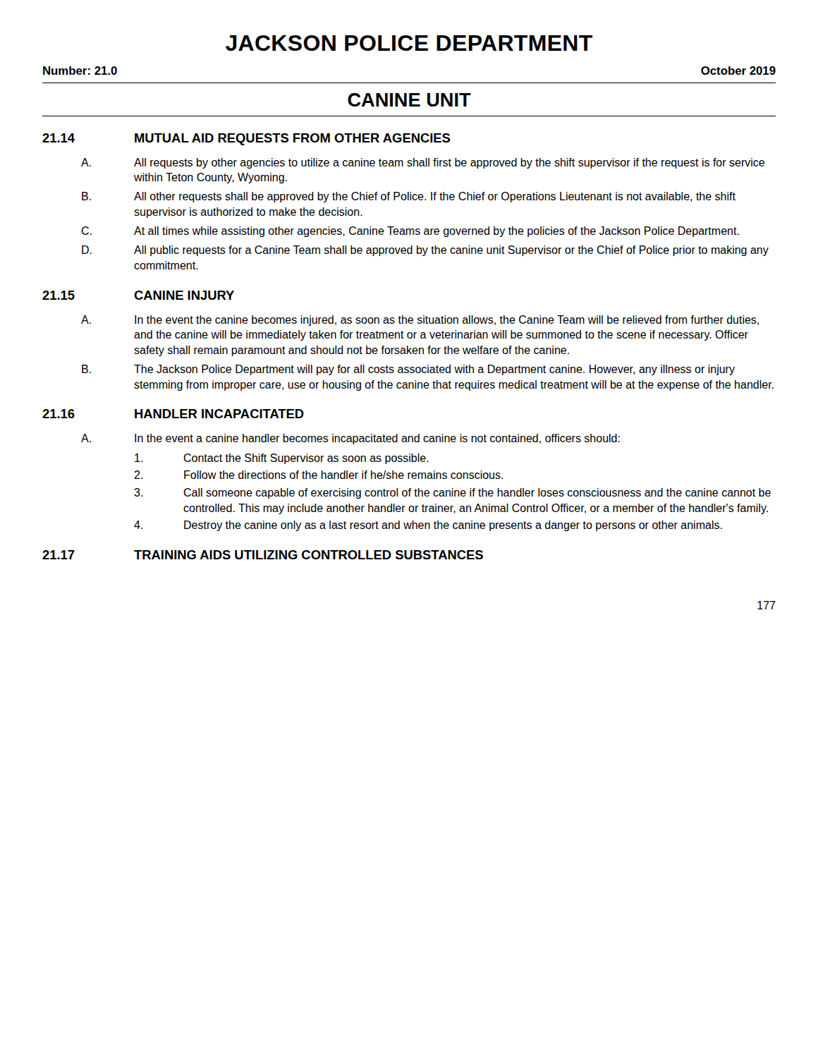JACKSON POLICE DEPARTMENT
Number: 21.0 October 2019
CANINE UNIT
21.14 MUTUAL AID REQUESTS FROM OTHER AGENCIES
A. All requests by other agencies to utilize a canine team shall first be approved by the shift supervisor if the request is for service within Teton County, Wyoming.
B. All other requests shall be approved by the Chief of Police. If the Chief or Operations Lieutenant is not available, the shift supervisor is authorized to make the decision.
C. At all times while assisting other agencies, Canine Teams are governed by the policies of the Jackson Police Department.
D. All public requests for a Canine Team shall be approved by the canine unit Supervisor or the Chief of Police prior to making any commitment.
21.15 CANINE INJURY
A. In the event the canine becomes injured, as soon as the situation allows, the Canine Team will be relieved from further duties, and the canine will be immediately taken for treatment or a veterinarian will be summoned to the scene if necessary. Officer safety shall remain paramount and should not be forsaken for the welfare of the canine.
B. The Jackson Police Department will pay for all costs associated with a Department canine. However, any illness or injury stemming from improper care, use or housing of the canine that requires medical treatment will be at the expense of the handler.
21.16 HANDLER INCAPACITATED
A. In the event a canine handler becomes incapacitated and canine is not contained, officers should:
1. Contact the Shift Supervisor as soon as possible.
2. Follow the directions of the handler if he/she remains conscious.
3. Call someone capable of exercising control of the canine if the handler loses consciousness and the canine cannot be controlled. This may include another handler or trainer, an Animal Control Officer, or a member of the handler's family.
4. Destroy the canine only as a last resort and when the canine presents a danger to persons or other animals.
21.17 TRAINING AIDS UTILIZING CONTROLLED SUBSTANCES
177